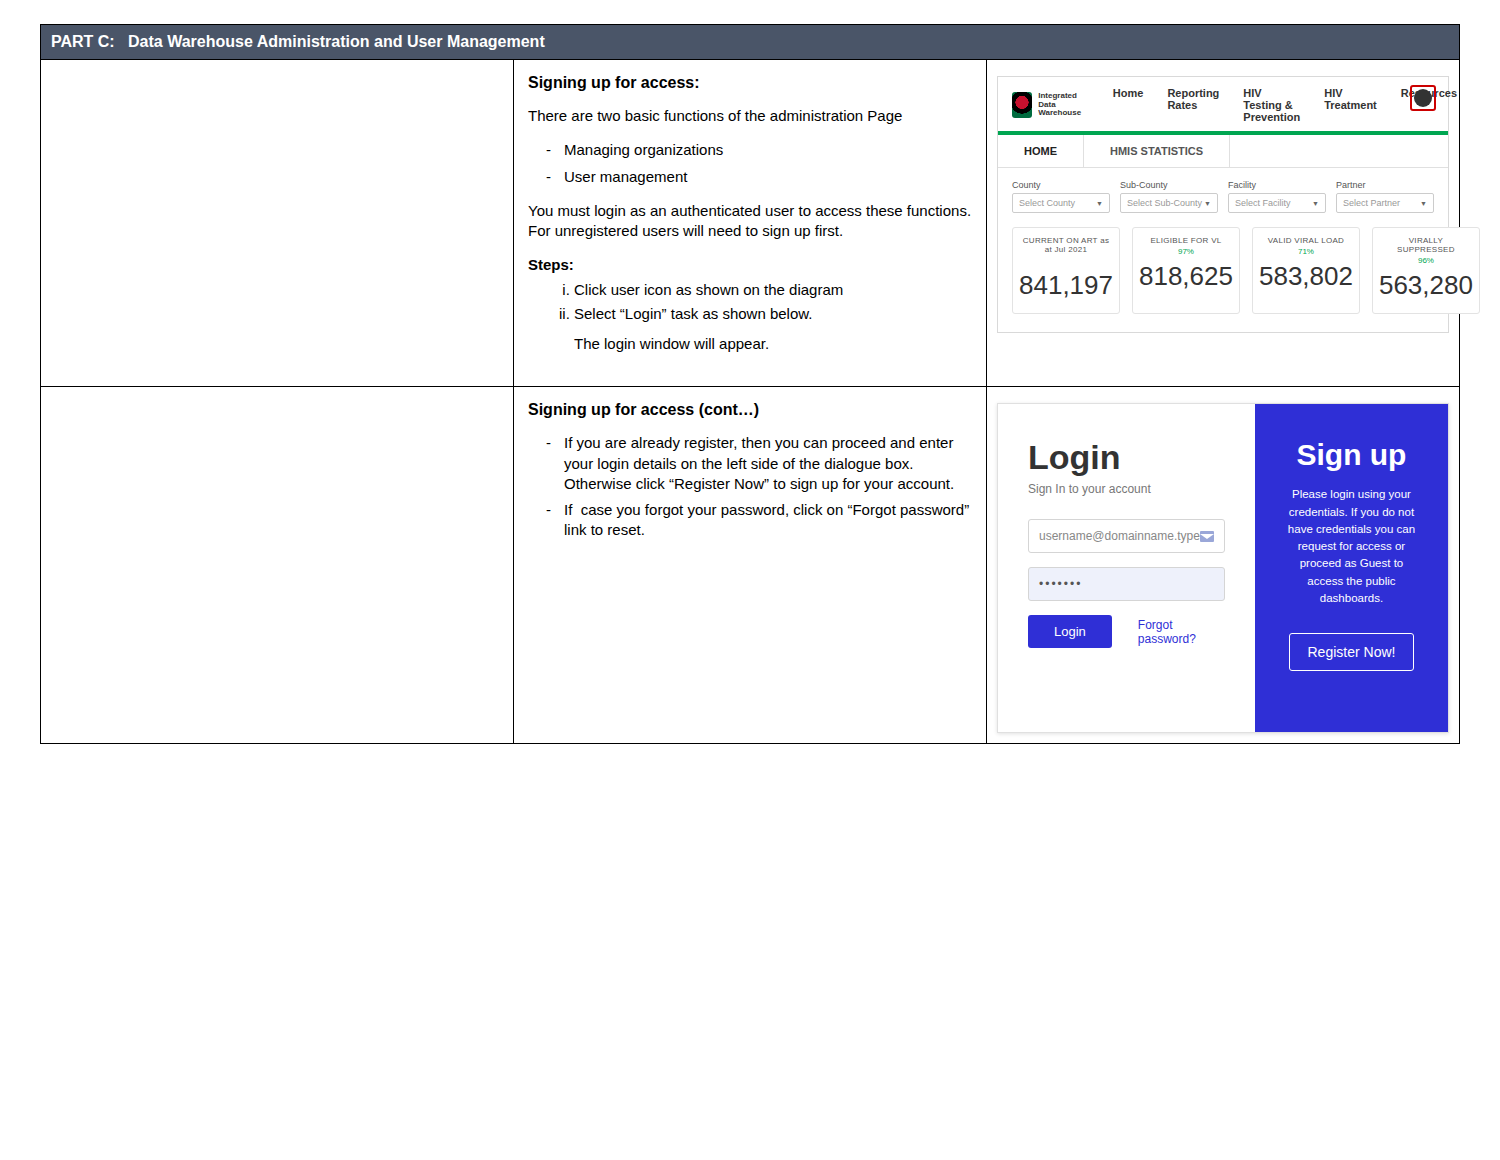| PART C: Data Warehouse Administration and User Management |
| --- |
| | Signing up for access: There are two basic functions of the administration Page Managing organizations User management You must login as an authenticated user to access these functions. For unregistered users will need to sign up first. Steps: Click user icon as shown on the diagram Select “Login” task as shown below. The login window will appear. | Integrated Data Warehouse Home Reporting Rates HIV Testing & Prevention HIV Treatment Resources HOME HMIS STATISTICS County Select County ▼ Sub-County Select Sub-County ▼ Facility Select Facility ▼ Partner Select Partner ▼ CURRENT ON ART as at Jul 2021 841,197 ELIGIBLE FOR VL 97% 818,625 VALID VIRAL LOAD 71% 583,802 VIRALLY SUPPRESSED 96% 563,280 |
| | Signing up for access (cont…) If you are already register, then you can proceed and enter your login details on the left side of the dialogue box. Otherwise click “Register Now” to sign up for your account. If case you forgot your password, click on “Forgot password” link to reset. | Login Sign In to your account username@domainname.type ••••••• Login Forgot password? Sign up Please login using your credentials. If you do not have credentials you can request for access or proceed as Guest to access the public dashboards. Register Now! |